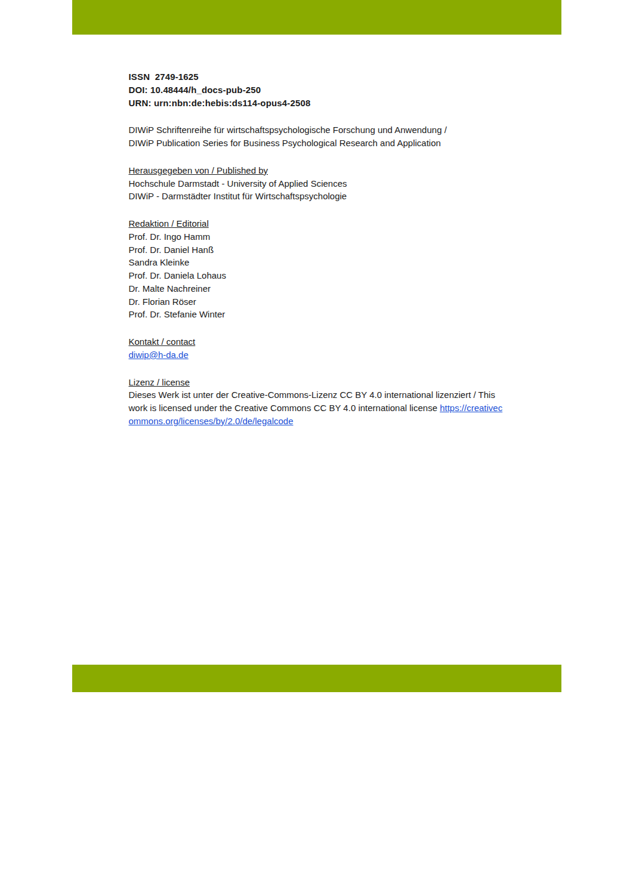ISSN 2749-1625 DOI: 10.48444/h_docs-pub-250 URN: urn:nbn:de:hebis:ds114-opus4-2508
DIWiP Schriftenreihe für wirtschaftspsychologische Forschung und Anwendung /
DIWiP Publication Series for Business Psychological Research and Application
Herausgegeben von / Published by Hochschule Darmstadt - University of Applied Sciences DIWiP - Darmstädter Institut für Wirtschaftspsychologie
Redaktion / Editorial Prof. Dr. Ingo Hamm Prof. Dr. Daniel Hanß Sandra Kleinke Prof. Dr. Daniela Lohaus Dr. Malte Nachreiner Dr. Florian Röser Prof. Dr. Stefanie Winter
Kontakt / contact diwip@h-da.de
Lizenz / license
Dieses Werk ist unter der Creative-Commons-Lizenz CC BY 4.0 international lizenziert / This work is licensed under the Creative Commons CC BY 4.0 international license https://creativecommons.org/licenses/by/2.0/de/legalcode